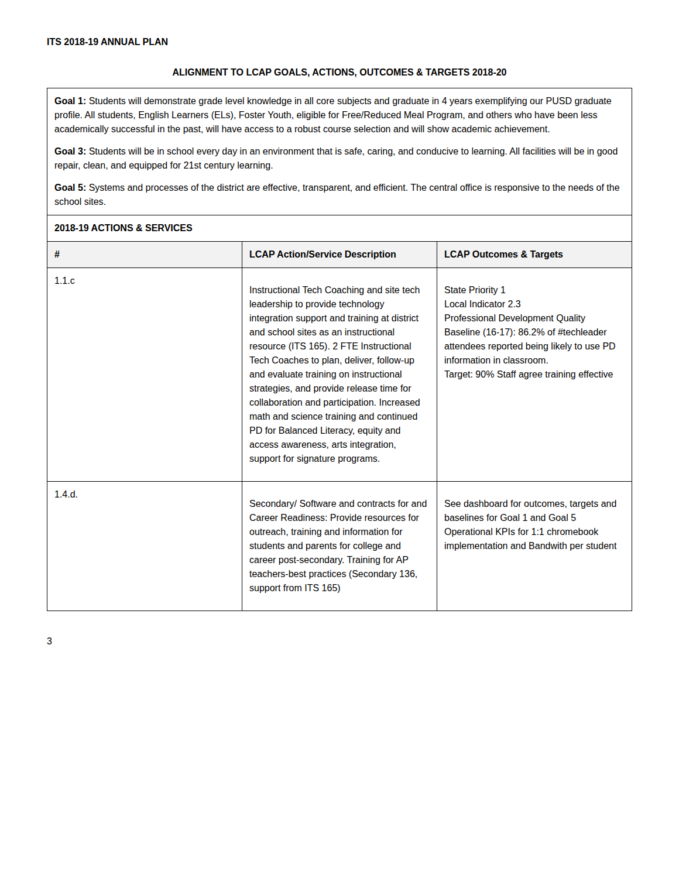ITS 2018-19 ANNUAL PLAN
ALIGNMENT TO LCAP GOALS, ACTIONS, OUTCOMES & TARGETS 2018-20
| Goal 1: Students will demonstrate grade level knowledge in all core subjects and graduate in 4 years exemplifying our PUSD graduate profile. All students, English Learners (ELs), Foster Youth, eligible for Free/Reduced Meal Program, and others who have been less academically successful in the past, will have access to a robust course selection and will show academic achievement. Goal 3: Students will be in school every day in an environment that is safe, caring, and conducive to learning. All facilities will be in good repair, clean, and equipped for 21st century learning. Goal 5: Systems and processes of the district are effective, transparent, and efficient. The central office is responsive to the needs of the school sites. |
| 2018-19 ACTIONS & SERVICES |
| # | LCAP Action/Service Description | LCAP Outcomes & Targets |
| 1.1.c | Instructional Tech Coaching and site tech leadership to provide technology integration support and training at district and school sites as an instructional resource (ITS 165). 2 FTE Instructional Tech Coaches to plan, deliver, follow-up and evaluate training on instructional strategies, and provide release time for collaboration and participation. Increased math and science training and continued PD for Balanced Literacy, equity and access awareness, arts integration, support for signature programs. | State Priority 1 Local Indicator 2.3 Professional Development Quality Baseline (16-17): 86.2% of #techleader attendees reported being likely to use PD information in classroom. Target: 90% Staff agree training effective |
| 1.4.d. | Secondary/ Software and contracts for and Career Readiness: Provide resources for outreach, training and information for students and parents for college and career post-secondary. Training for AP teachers-best practices (Secondary 136, support from ITS 165) | See dashboard for outcomes, targets and baselines for Goal 1 and Goal 5 Operational KPIs for 1:1 chromebook implementation and Bandwith per student |
3